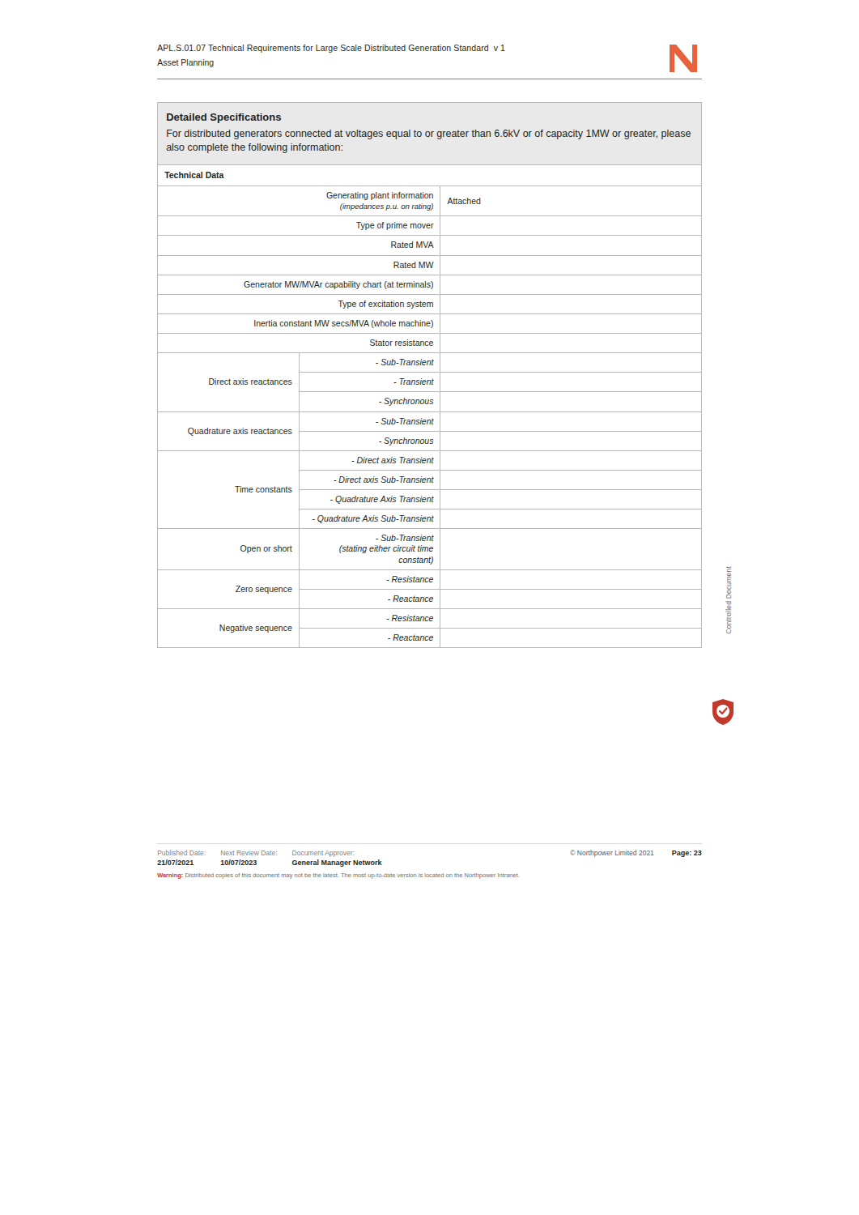APL.S.01.07 Technical Requirements for Large Scale Distributed Generation Standard v 1
Asset Planning
| Detailed Specifications For distributed generators connected at voltages equal to or greater than 6.6kV or of capacity 1MW or greater, please also complete the following information: |
| Technical Data |
| Generating plant information (impedances p.u. on rating) | Attached |
| Type of prime mover | |
| Rated MVA | |
| Rated MW | |
| Generator MW/MVAr capability chart (at terminals) | |
| Type of excitation system | |
| Inertia constant MW secs/MVA (whole machine) | |
| Stator resistance | |
| Direct axis reactances | - Sub-Transient | |
| - Transient | |
| - Synchronous | |
| Quadrature axis reactances | - Sub-Transient | |
| - Synchronous | |
| Time constants | - Direct axis Transient | |
| - Direct axis Sub-Transient | |
| - Quadrature Axis Transient | |
| - Quadrature Axis Sub-Transient | |
| Open or short | - Sub-Transient (stating either circuit time constant) | |
| Zero sequence | - Resistance | |
| - Reactance | |
| Negative sequence | - Resistance | |
| - Reactance | |
Controlled Document
Published Date: 21/07/2021
Next Review Date: 10/07/2023
Document Approver: General Manager Network
© Northpower Limited 2021 Page: 23
Warning: Distributed copies of this document may not be the latest. The most up-to-date version is located on the Northpower Intranet.